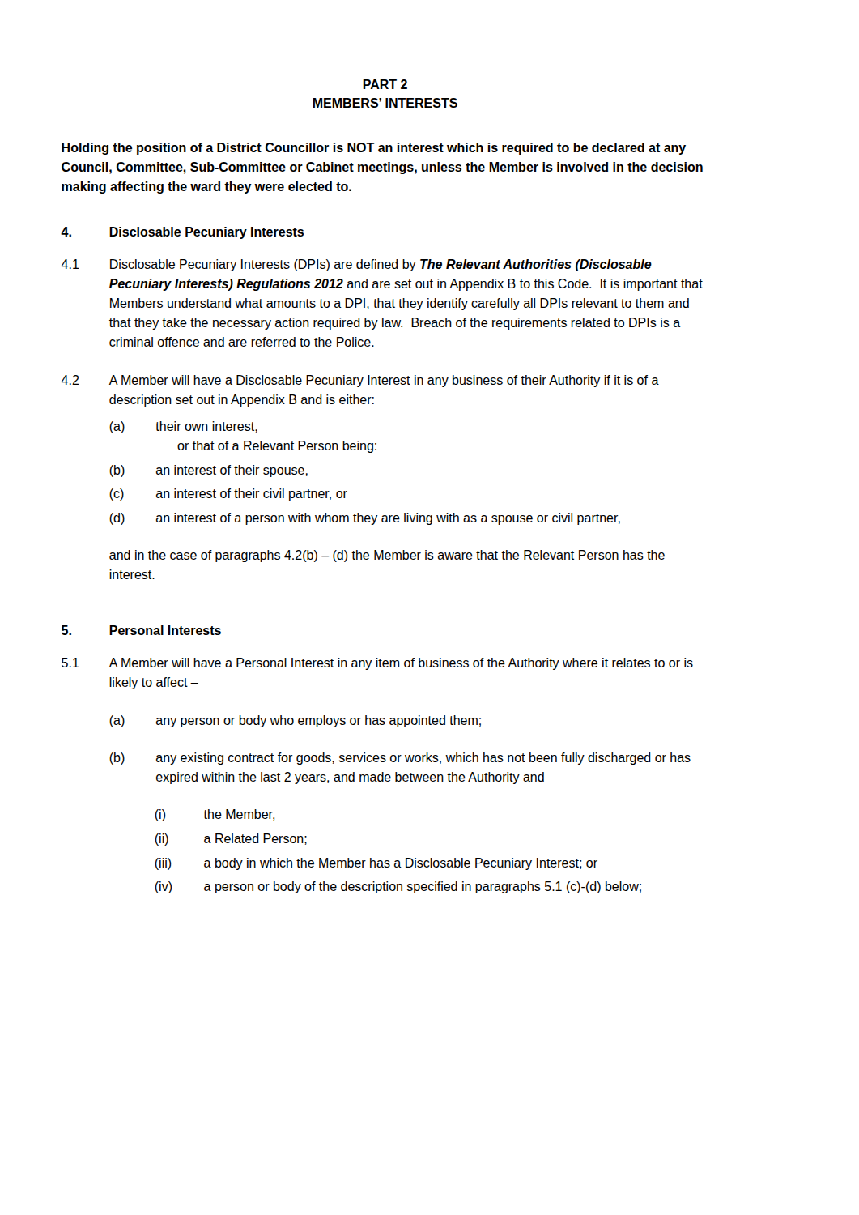PART 2
MEMBERS’ INTERESTS
Holding the position of a District Councillor is NOT an interest which is required to be declared at any Council, Committee, Sub-Committee or Cabinet meetings, unless the Member is involved in the decision making affecting the ward they were elected to.
4. Disclosable Pecuniary Interests
4.1
Disclosable Pecuniary Interests (DPIs) are defined by The Relevant Authorities (Disclosable Pecuniary Interests) Regulations 2012 and are set out in Appendix B to this Code. It is important that Members understand what amounts to a DPI, that they identify carefully all DPIs relevant to them and that they take the necessary action required by law. Breach of the requirements related to DPIs is a criminal offence and are referred to the Police.
4.2
A Member will have a Disclosable Pecuniary Interest in any business of their Authority if it is of a description set out in Appendix B and is either:
(a) their own interest,
or that of a Relevant Person being:
(b) an interest of their spouse,
(c) an interest of their civil partner, or
(d) an interest of a person with whom they are living with as a spouse or civil partner,
and in the case of paragraphs 4.2(b) – (d) the Member is aware that the Relevant Person has the interest.
5. Personal Interests
5.1
A Member will have a Personal Interest in any item of business of the Authority where it relates to or is likely to affect –
(a) any person or body who employs or has appointed them;
(b) any existing contract for goods, services or works, which has not been fully discharged or has expired within the last 2 years, and made between the Authority and
(i) the Member,
(ii) a Related Person;
(iii) a body in which the Member has a Disclosable Pecuniary Interest; or
(iv) a person or body of the description specified in paragraphs 5.1 (c)-(d) below;